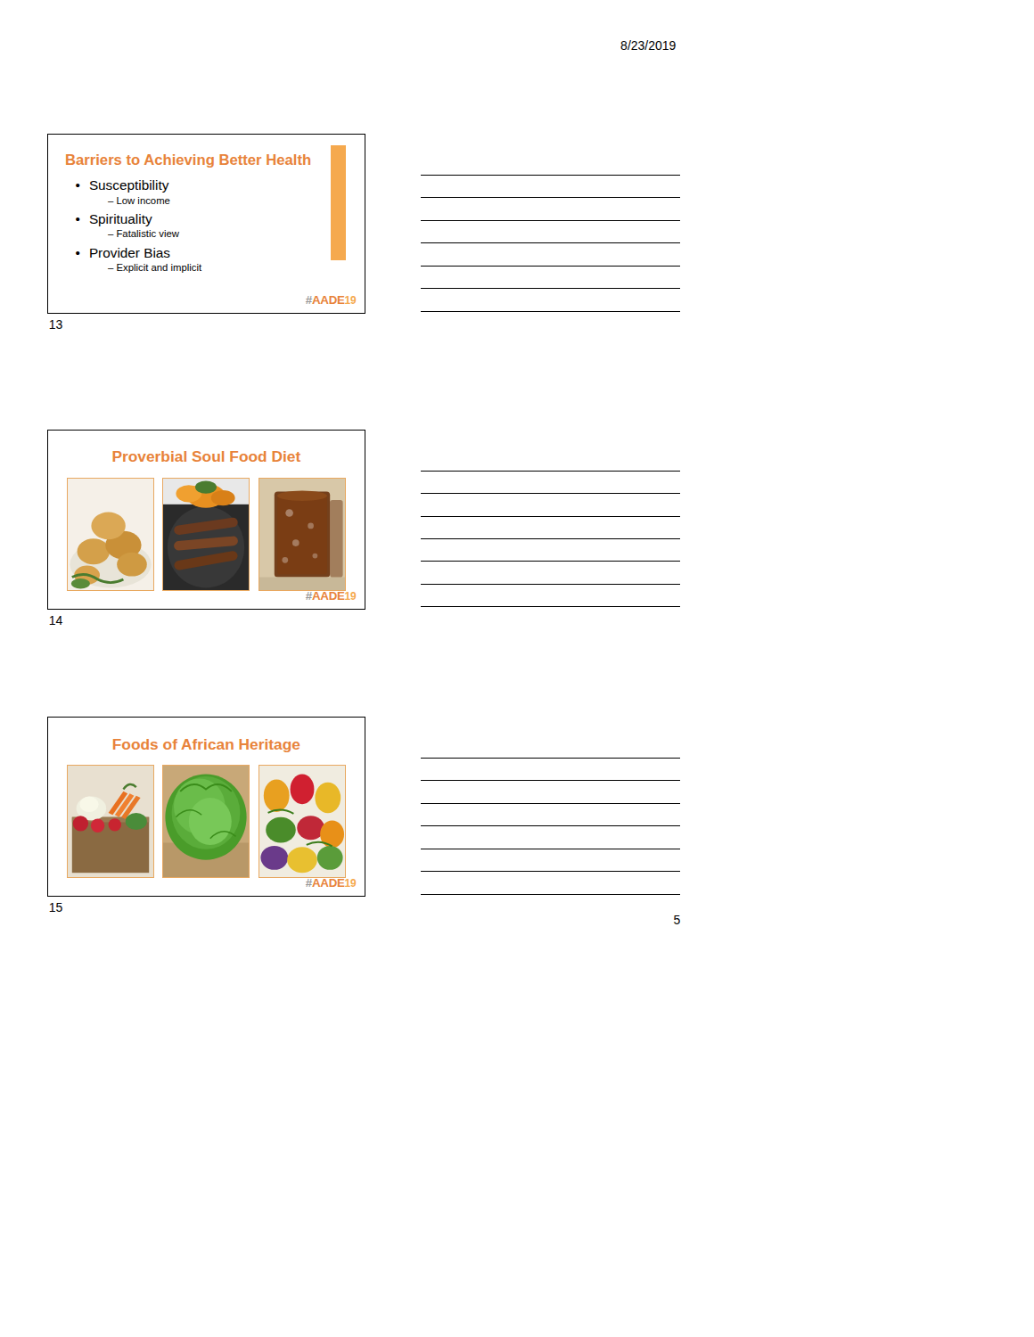8/23/2019
Barriers to Achieving Better Health
Susceptibility
Low income
Spirituality
Fatalistic view
Provider Bias
Explicit and implicit
#AADE19
13
Proverbial Soul Food Diet
#AADE19
14
Foods of African Heritage
#AADE19
15
5